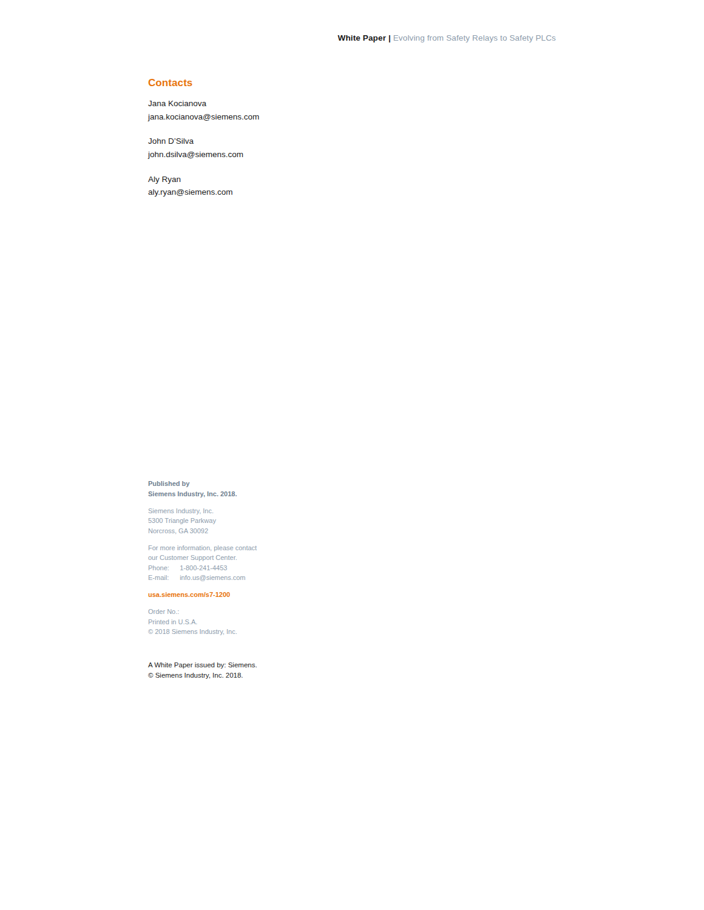White Paper | Evolving from Safety Relays to Safety PLCs
Contacts
Jana Kocianova
jana.kocianova@siemens.com
John D’Silva
john.dsilva@siemens.com
Aly Ryan
aly.ryan@siemens.com
Published by
Siemens Industry, Inc. 2018.
Siemens Industry, Inc.
5300 Triangle Parkway
Norcross, GA 30092
For more information, please contact
our Customer Support Center.
| Phone: | 1-800-241-4453 |
| E-mail: | info.us@siemens.com |
usa.siemens.com/s7-1200
Order No.:
Printed in U.S.A.
© 2018 Siemens Industry, Inc.
A White Paper issued by: Siemens.
© Siemens Industry, Inc. 2018.